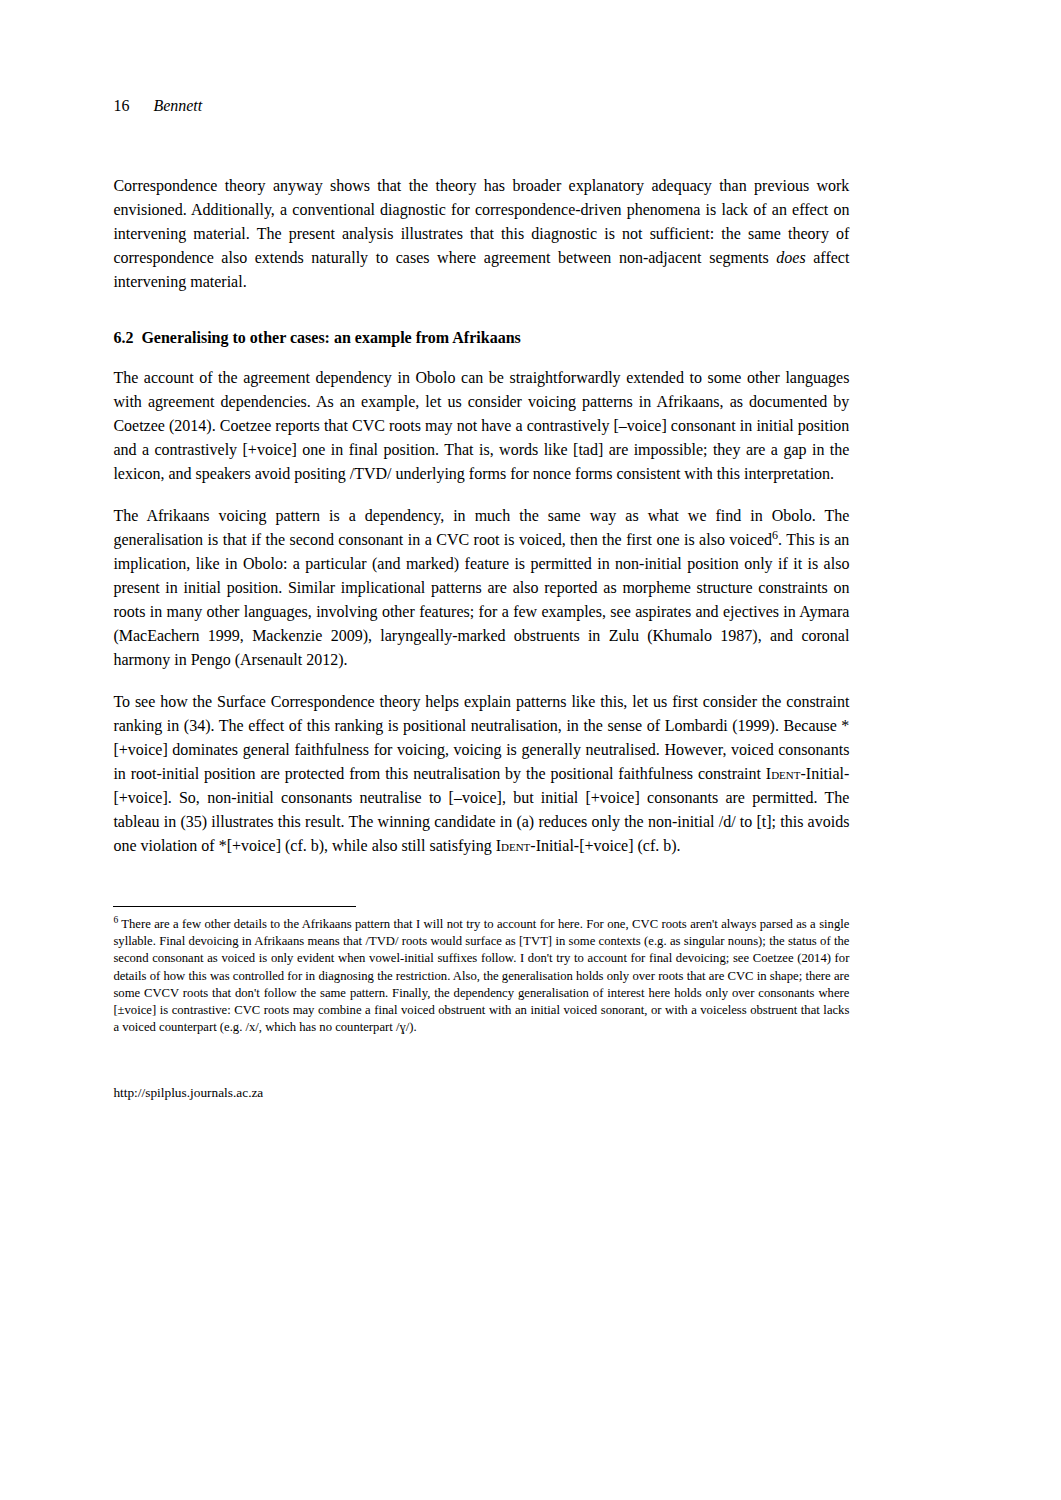16 Bennett
Correspondence theory anyway shows that the theory has broader explanatory adequacy than previous work envisioned. Additionally, a conventional diagnostic for correspondence-driven phenomena is lack of an effect on intervening material. The present analysis illustrates that this diagnostic is not sufficient: the same theory of correspondence also extends naturally to cases where agreement between non-adjacent segments does affect intervening material.
6.2 Generalising to other cases: an example from Afrikaans
The account of the agreement dependency in Obolo can be straightforwardly extended to some other languages with agreement dependencies. As an example, let us consider voicing patterns in Afrikaans, as documented by Coetzee (2014). Coetzee reports that CVC roots may not have a contrastively [–voice] consonant in initial position and a contrastively [+voice] one in final position. That is, words like [tad] are impossible; they are a gap in the lexicon, and speakers avoid positing /TVD/ underlying forms for nonce forms consistent with this interpretation.
The Afrikaans voicing pattern is a dependency, in much the same way as what we find in Obolo. The generalisation is that if the second consonant in a CVC root is voiced, then the first one is also voiced6. This is an implication, like in Obolo: a particular (and marked) feature is permitted in non-initial position only if it is also present in initial position. Similar implicational patterns are also reported as morpheme structure constraints on roots in many other languages, involving other features; for a few examples, see aspirates and ejectives in Aymara (MacEachern 1999, Mackenzie 2009), laryngeally-marked obstruents in Zulu (Khumalo 1987), and coronal harmony in Pengo (Arsenault 2012).
To see how the Surface Correspondence theory helps explain patterns like this, let us first consider the constraint ranking in (34). The effect of this ranking is positional neutralisation, in the sense of Lombardi (1999). Because *[+voice] dominates general faithfulness for voicing, voicing is generally neutralised. However, voiced consonants in root-initial position are protected from this neutralisation by the positional faithfulness constraint Ident-Initial-[+voice]. So, non-initial consonants neutralise to [–voice], but initial [+voice] consonants are permitted. The tableau in (35) illustrates this result. The winning candidate in (a) reduces only the non-initial /d/ to [t]; this avoids one violation of *[+voice] (cf. b), while also still satisfying Ident-Initial-[+voice] (cf. b).
6 There are a few other details to the Afrikaans pattern that I will not try to account for here. For one, CVC roots aren't always parsed as a single syllable. Final devoicing in Afrikaans means that /TVD/ roots would surface as [TVT] in some contexts (e.g. as singular nouns); the status of the second consonant as voiced is only evident when vowel-initial suffixes follow. I don't try to account for final devoicing; see Coetzee (2014) for details of how this was controlled for in diagnosing the restriction. Also, the generalisation holds only over roots that are CVC in shape; there are some CVCV roots that don't follow the same pattern. Finally, the dependency generalisation of interest here holds only over consonants where [±voice] is contrastive: CVC roots may combine a final voiced obstruent with an initial voiced sonorant, or with a voiceless obstruent that lacks a voiced counterpart (e.g. /x/, which has no counterpart /ɣ/).
http://spilplus.journals.ac.za